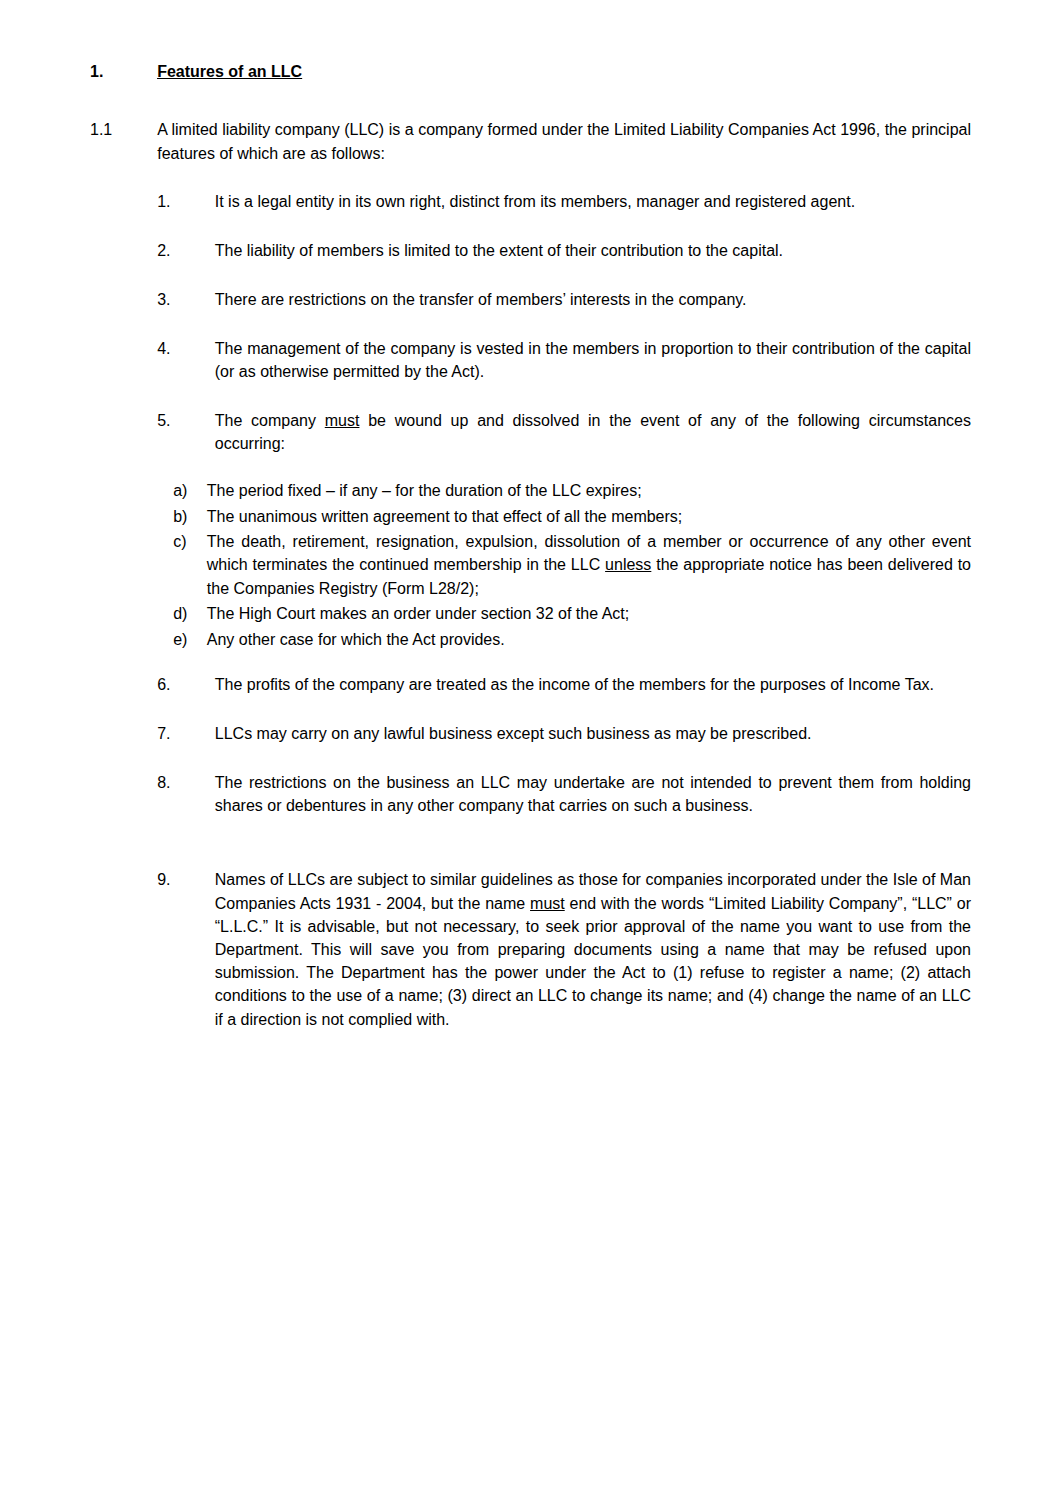1. Features of an LLC
1.1
A limited liability company (LLC) is a company formed under the Limited Liability Companies Act 1996, the principal features of which are as follows:
1.
It is a legal entity in its own right, distinct from its members, manager and registered agent.
2.
The liability of members is limited to the extent of their contribution to the capital.
3.
There are restrictions on the transfer of members’ interests in the company.
4.
The management of the company is vested in the members in proportion to their contribution of the capital (or as otherwise permitted by the Act).
5.
The company must be wound up and dissolved in the event of any of the following circumstances occurring:
a) The period fixed – if any – for the duration of the LLC expires;
b) The unanimous written agreement to that effect of all the members;
c) The death, retirement, resignation, expulsion, dissolution of a member or occurrence of any other event which terminates the continued membership in the LLC unless the appropriate notice has been delivered to the Companies Registry (Form L28/2);
d) The High Court makes an order under section 32 of the Act;
e) Any other case for which the Act provides.
6.
The profits of the company are treated as the income of the members for the purposes of Income Tax.
7.
LLCs may carry on any lawful business except such business as may be prescribed.
8.
The restrictions on the business an LLC may undertake are not intended to prevent them from holding shares or debentures in any other company that carries on such a business.
9.
Names of LLCs are subject to similar guidelines as those for companies incorporated under the Isle of Man Companies Acts 1931 - 2004, but the name must end with the words “Limited Liability Company”, “LLC” or “L.L.C.” It is advisable, but not necessary, to seek prior approval of the name you want to use from the Department. This will save you from preparing documents using a name that may be refused upon submission. The Department has the power under the Act to (1) refuse to register a name; (2) attach conditions to the use of a name; (3) direct an LLC to change its name; and (4) change the name of an LLC if a direction is not complied with.